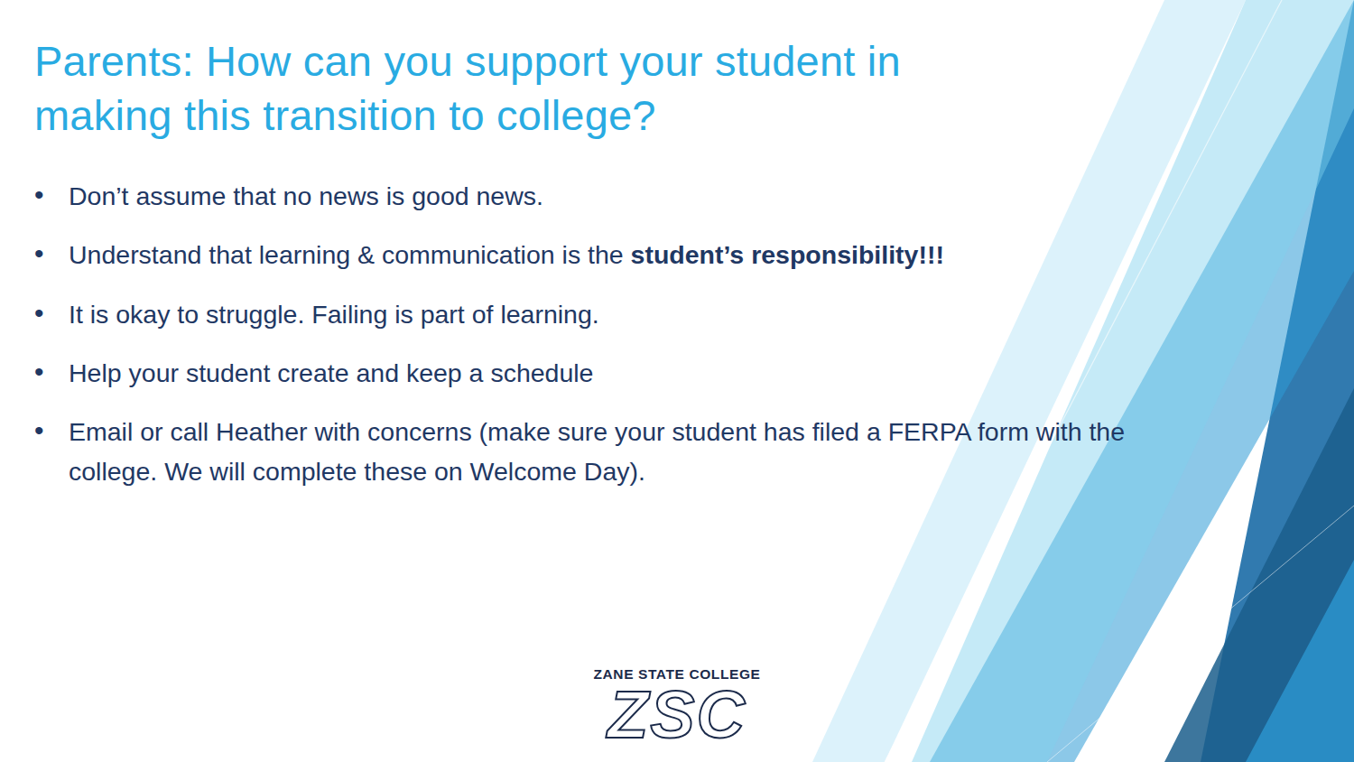Parents: How can you support your student in making this transition to college?
Don’t assume that no news is good news.
Understand that learning & communication is the student’s responsibility!!!
It is okay to struggle. Failing is part of learning.
Help your student create and keep a schedule
Email or call Heather with concerns (make sure your student has filed a FERPA form with the college. We will complete these on Welcome Day).
ZANE STATE COLLEGE
ZSC